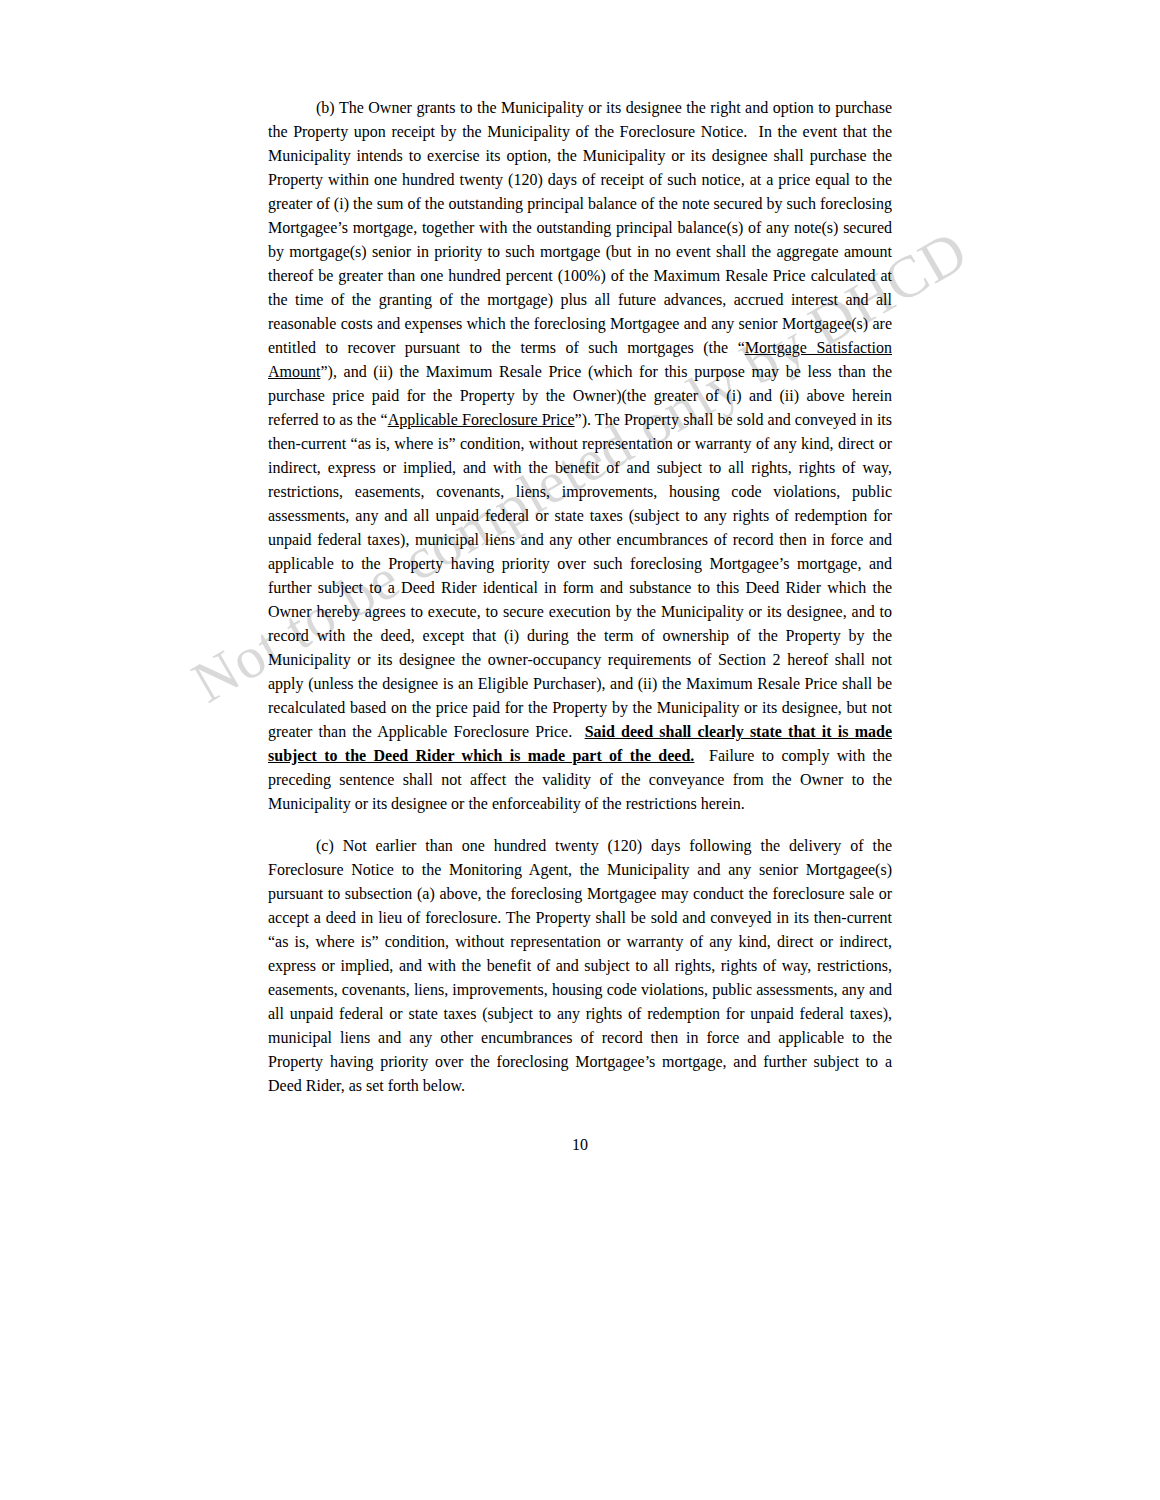Not to be completed only by DHCD
(b) The Owner grants to the Municipality or its designee the right and option to purchase the Property upon receipt by the Municipality of the Foreclosure Notice. In the event that the Municipality intends to exercise its option, the Municipality or its designee shall purchase the Property within one hundred twenty (120) days of receipt of such notice, at a price equal to the greater of (i) the sum of the outstanding principal balance of the note secured by such foreclosing Mortgagee’s mortgage, together with the outstanding principal balance(s) of any note(s) secured by mortgage(s) senior in priority to such mortgage (but in no event shall the aggregate amount thereof be greater than one hundred percent (100%) of the Maximum Resale Price calculated at the time of the granting of the mortgage) plus all future advances, accrued interest and all reasonable costs and expenses which the foreclosing Mortgagee and any senior Mortgagee(s) are entitled to recover pursuant to the terms of such mortgages (the “Mortgage Satisfaction Amount”), and (ii) the Maximum Resale Price (which for this purpose may be less than the purchase price paid for the Property by the Owner)(the greater of (i) and (ii) above herein referred to as the “Applicable Foreclosure Price”). The Property shall be sold and conveyed in its then-current “as is, where is” condition, without representation or warranty of any kind, direct or indirect, express or implied, and with the benefit of and subject to all rights, rights of way, restrictions, easements, covenants, liens, improvements, housing code violations, public assessments, any and all unpaid federal or state taxes (subject to any rights of redemption for unpaid federal taxes), municipal liens and any other encumbrances of record then in force and applicable to the Property having priority over such foreclosing Mortgagee’s mortgage, and further subject to a Deed Rider identical in form and substance to this Deed Rider which the Owner hereby agrees to execute, to secure execution by the Municipality or its designee, and to record with the deed, except that (i) during the term of ownership of the Property by the Municipality or its designee the owner-occupancy requirements of Section 2 hereof shall not apply (unless the designee is an Eligible Purchaser), and (ii) the Maximum Resale Price shall be recalculated based on the price paid for the Property by the Municipality or its designee, but not greater than the Applicable Foreclosure Price. Said deed shall clearly state that it is made subject to the Deed Rider which is made part of the deed. Failure to comply with the preceding sentence shall not affect the validity of the conveyance from the Owner to the Municipality or its designee or the enforceability of the restrictions herein.
(c) Not earlier than one hundred twenty (120) days following the delivery of the Foreclosure Notice to the Monitoring Agent, the Municipality and any senior Mortgagee(s) pursuant to subsection (a) above, the foreclosing Mortgagee may conduct the foreclosure sale or accept a deed in lieu of foreclosure. The Property shall be sold and conveyed in its then-current “as is, where is” condition, without representation or warranty of any kind, direct or indirect, express or implied, and with the benefit of and subject to all rights, rights of way, restrictions, easements, covenants, liens, improvements, housing code violations, public assessments, any and all unpaid federal or state taxes (subject to any rights of redemption for unpaid federal taxes), municipal liens and any other encumbrances of record then in force and applicable to the Property having priority over the foreclosing Mortgagee’s mortgage, and further subject to a Deed Rider, as set forth below.
10